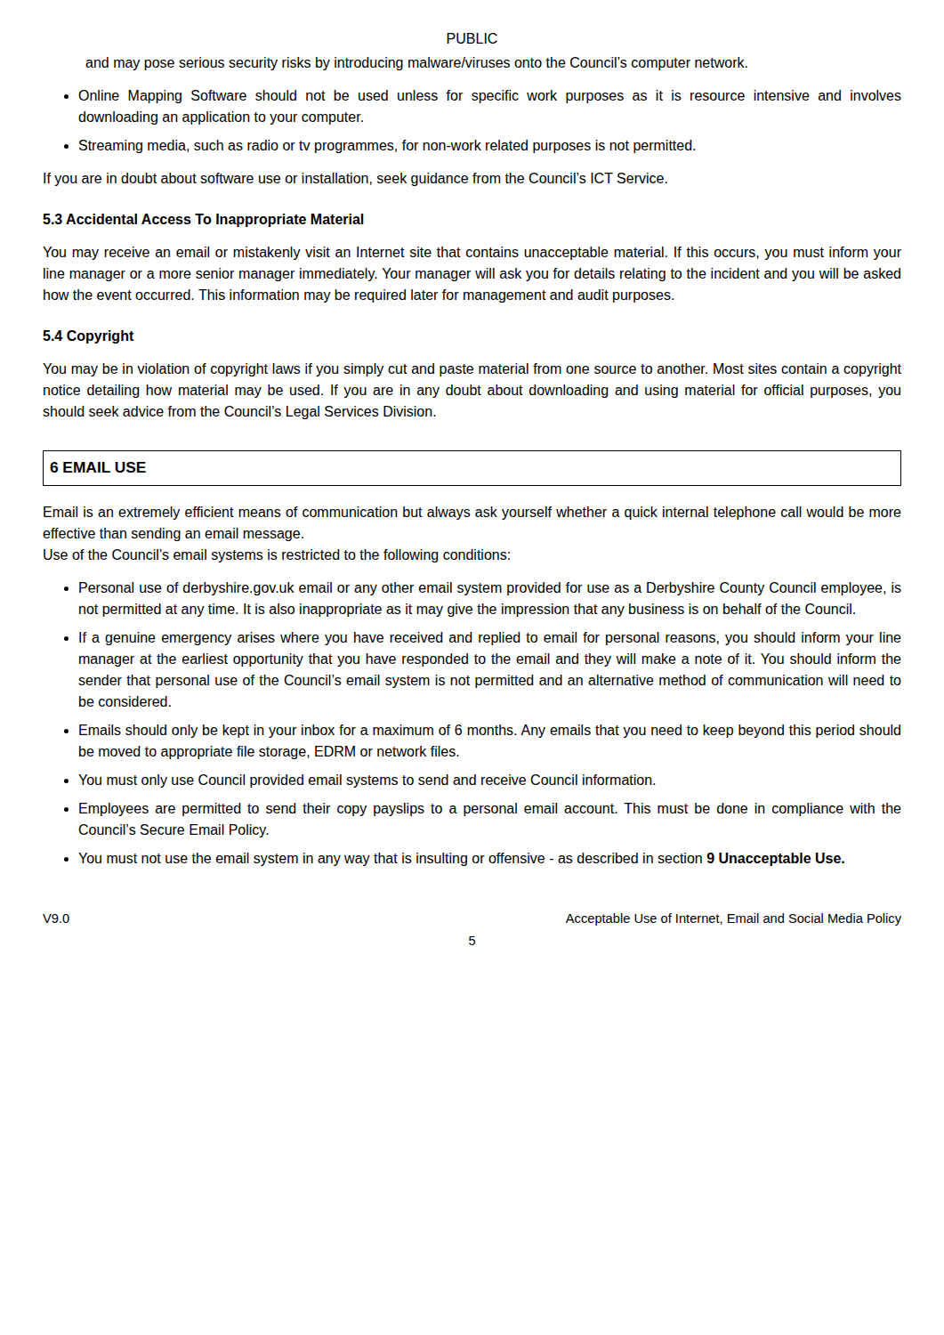PUBLIC
and may pose serious security risks by introducing malware/viruses onto the Council’s computer network.
Online Mapping Software should not be used unless for specific work purposes as it is resource intensive and involves downloading an application to your computer.
Streaming media, such as radio or tv programmes, for non-work related purposes is not permitted.
If you are in doubt about software use or installation, seek guidance from the Council’s ICT Service.
5.3 Accidental Access To Inappropriate Material
You may receive an email or mistakenly visit an Internet site that contains unacceptable material. If this occurs, you must inform your line manager or a more senior manager immediately. Your manager will ask you for details relating to the incident and you will be asked how the event occurred. This information may be required later for management and audit purposes.
5.4 Copyright
You may be in violation of copyright laws if you simply cut and paste material from one source to another. Most sites contain a copyright notice detailing how material may be used. If you are in any doubt about downloading and using material for official purposes, you should seek advice from the Council’s Legal Services Division.
6 EMAIL USE
Email is an extremely efficient means of communication but always ask yourself whether a quick internal telephone call would be more effective than sending an email message.
Use of the Council’s email systems is restricted to the following conditions:
Personal use of derbyshire.gov.uk email or any other email system provided for use as a Derbyshire County Council employee, is not permitted at any time. It is also inappropriate as it may give the impression that any business is on behalf of the Council.
If a genuine emergency arises where you have received and replied to email for personal reasons, you should inform your line manager at the earliest opportunity that you have responded to the email and they will make a note of it. You should inform the sender that personal use of the Council’s email system is not permitted and an alternative method of communication will need to be considered.
Emails should only be kept in your inbox for a maximum of 6 months. Any emails that you need to keep beyond this period should be moved to appropriate file storage, EDRM or network files.
You must only use Council provided email systems to send and receive Council information.
Employees are permitted to send their copy payslips to a personal email account. This must be done in compliance with the Council’s Secure Email Policy.
You must not use the email system in any way that is insulting or offensive - as described in section 9 Unacceptable Use.
V9.0 Acceptable Use of Internet, Email and Social Media Policy
5